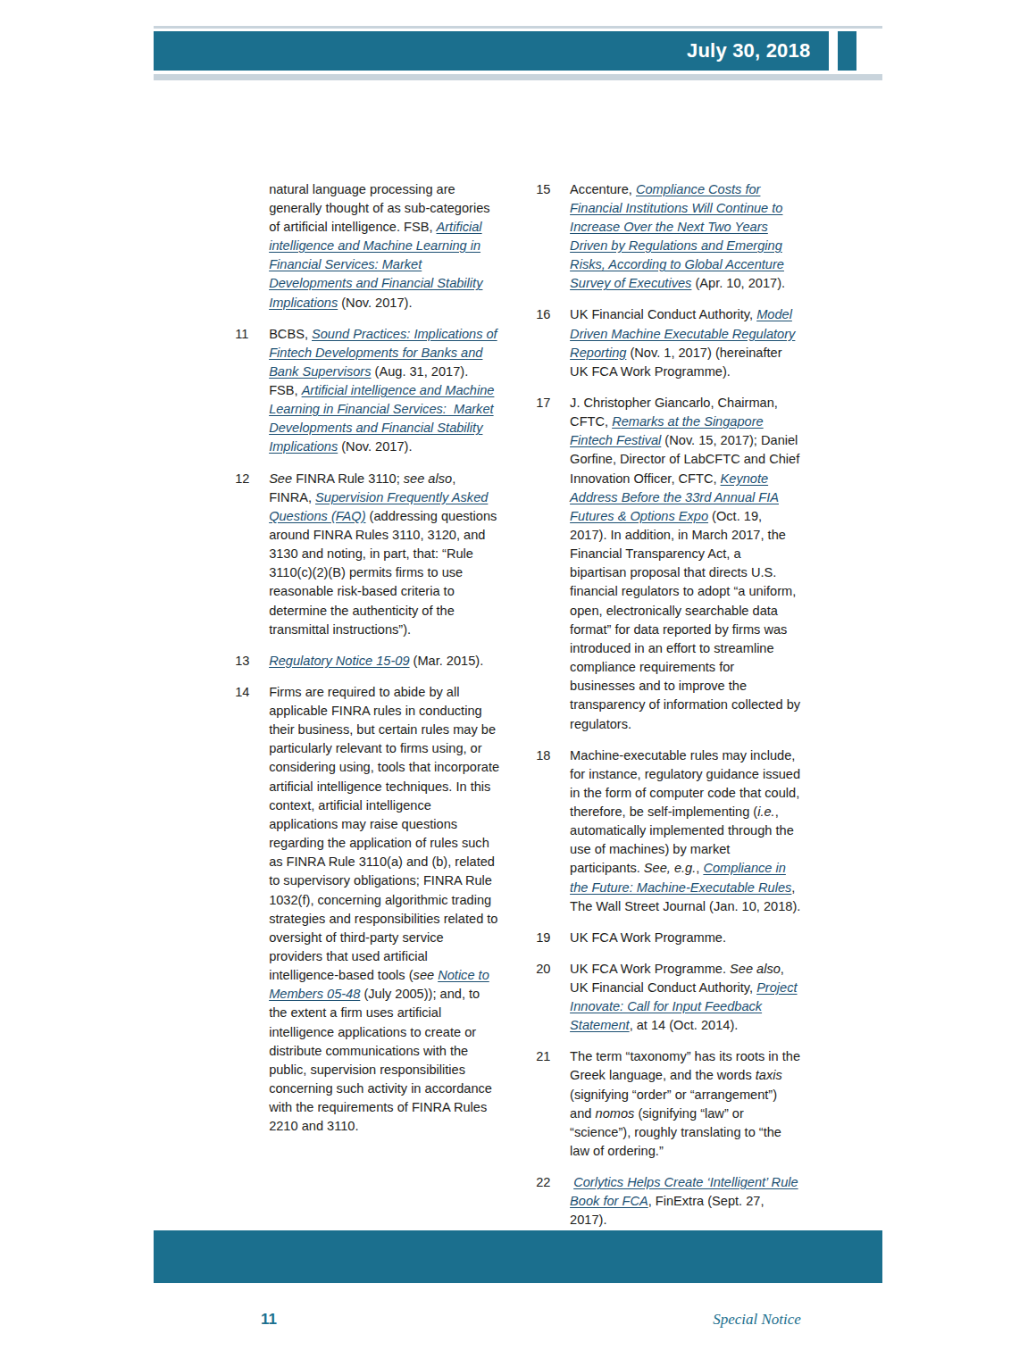July 30, 2018
natural language processing are generally thought of as sub-categories of artificial intelligence. FSB, Artificial intelligence and Machine Learning in Financial Services: Market Developments and Financial Stability Implications (Nov. 2017).
11 BCBS, Sound Practices: Implications of Fintech Developments for Banks and Bank Supervisors (Aug. 31, 2017). FSB, Artificial intelligence and Machine Learning in Financial Services: Market Developments and Financial Stability Implications (Nov. 2017).
12 See FINRA Rule 3110; see also, FINRA, Supervision Frequently Asked Questions (FAQ) (addressing questions around FINRA Rules 3110, 3120, and 3130 and noting, in part, that: “Rule 3110(c)(2)(B) permits firms to use reasonable risk-based criteria to determine the authenticity of the transmittal instructions”).
13 Regulatory Notice 15-09 (Mar. 2015).
14 Firms are required to abide by all applicable FINRA rules in conducting their business, but certain rules may be particularly relevant to firms using, or considering using, tools that incorporate artificial intelligence techniques. In this context, artificial intelligence applications may raise questions regarding the application of rules such as FINRA Rule 3110(a) and (b), related to supervisory obligations; FINRA Rule 1032(f), concerning algorithmic trading strategies and responsibilities related to oversight of third-party service providers that used artificial intelligence-based tools (see Notice to Members 05-48 (July 2005)); and, to the extent a firm uses artificial intelligence applications to create or distribute communications with the public, supervision responsibilities concerning such activity in accordance with the requirements of FINRA Rules 2210 and 3110.
15 Accenture, Compliance Costs for Financial Institutions Will Continue to Increase Over the Next Two Years Driven by Regulations and Emerging Risks, According to Global Accenture Survey of Executives (Apr. 10, 2017).
16 UK Financial Conduct Authority, Model Driven Machine Executable Regulatory Reporting (Nov. 1, 2017) (hereinafter UK FCA Work Programme).
17 J. Christopher Giancarlo, Chairman, CFTC, Remarks at the Singapore Fintech Festival (Nov. 15, 2017); Daniel Gorfine, Director of LabCFTC and Chief Innovation Officer, CFTC, Keynote Address Before the 33rd Annual FIA Futures & Options Expo (Oct. 19, 2017). In addition, in March 2017, the Financial Transparency Act, a bipartisan proposal that directs U.S. financial regulators to adopt “a uniform, open, electronically searchable data format” for data reported by firms was introduced in an effort to streamline compliance requirements for businesses and to improve the transparency of information collected by regulators.
18 Machine-executable rules may include, for instance, regulatory guidance issued in the form of computer code that could, therefore, be self-implementing (i.e., automatically implemented through the use of machines) by market participants. See, e.g., Compliance in the Future: Machine-Executable Rules, The Wall Street Journal (Jan. 10, 2018).
19 UK FCA Work Programme.
20 UK FCA Work Programme. See also, UK Financial Conduct Authority, Project Innovate: Call for Input Feedback Statement, at 14 (Oct. 2014).
21 The term “taxonomy” has its roots in the Greek language, and the words taxis (signifying “order” or “arrangement”) and nomos (signifying “law” or “science”), roughly translating to “the law of ordering.”
22 Corlytics Helps Create ‘Intelligent’ Rule Book for FCA, FinExtra (Sept. 27, 2017).
11
Special Notice